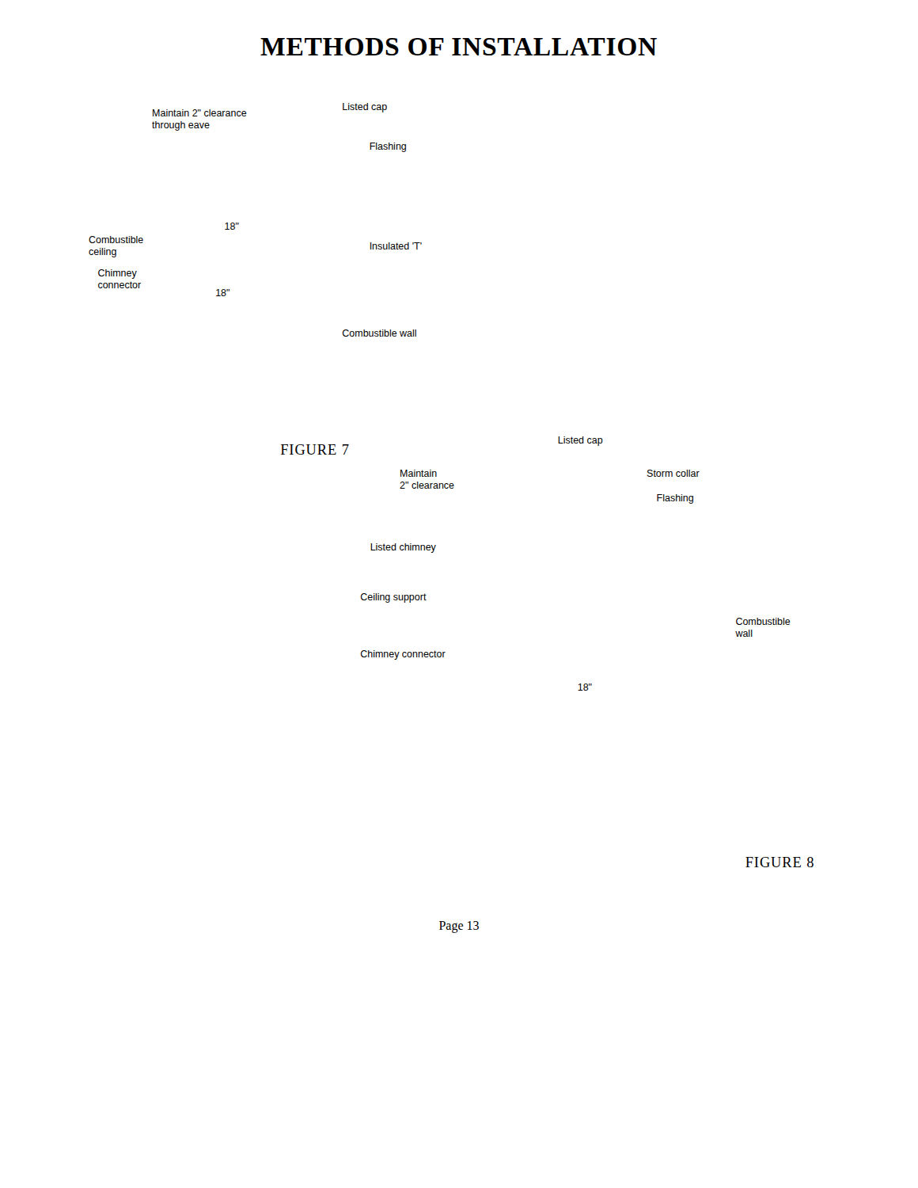METHODS OF INSTALLATION
Maintain 2" clearance
through eave Listed cap Flashing Combustible
ceiling 18" Insulated 'T' Chimney
connector 18" Combustible wall
FIGURE 7
Listed cap Maintain
2" clearance Storm collar Flashing Listed chimney Ceiling support Combustible
wall Chimney connector 18"
FIGURE 8
Page 13